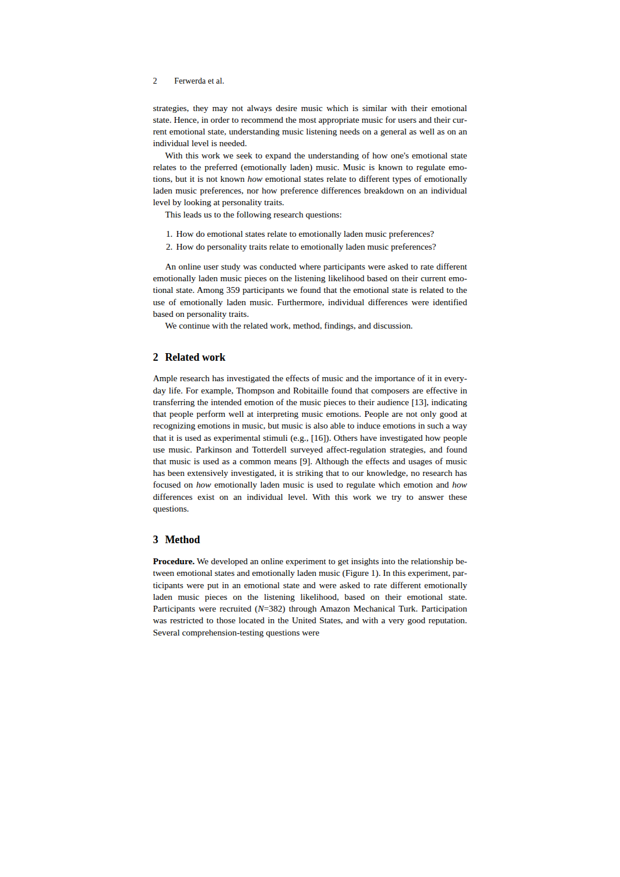2 Ferwerda et al.
strategies, they may not always desire music which is similar with their emotional state. Hence, in order to recommend the most appropriate music for users and their current emotional state, understanding music listening needs on a general as well as on an individual level is needed.
With this work we seek to expand the understanding of how one's emotional state relates to the preferred (emotionally laden) music. Music is known to regulate emotions, but it is not known how emotional states relate to different types of emotionally laden music preferences, nor how preference differences breakdown on an individual level by looking at personality traits.
This leads us to the following research questions:
How do emotional states relate to emotionally laden music preferences?
How do personality traits relate to emotionally laden music preferences?
An online user study was conducted where participants were asked to rate different emotionally laden music pieces on the listening likelihood based on their current emotional state. Among 359 participants we found that the emotional state is related to the use of emotionally laden music. Furthermore, individual differences were identified based on personality traits.
We continue with the related work, method, findings, and discussion.
2 Related work
Ample research has investigated the effects of music and the importance of it in everyday life. For example, Thompson and Robitaille found that composers are effective in transferring the intended emotion of the music pieces to their audience [13], indicating that people perform well at interpreting music emotions. People are not only good at recognizing emotions in music, but music is also able to induce emotions in such a way that it is used as experimental stimuli (e.g., [16]). Others have investigated how people use music. Parkinson and Totterdell surveyed affect-regulation strategies, and found that music is used as a common means [9]. Although the effects and usages of music has been extensively investigated, it is striking that to our knowledge, no research has focused on how emotionally laden music is used to regulate which emotion and how differences exist on an individual level. With this work we try to answer these questions.
3 Method
Procedure. We developed an online experiment to get insights into the relationship between emotional states and emotionally laden music (Figure 1). In this experiment, participants were put in an emotional state and were asked to rate different emotionally laden music pieces on the listening likelihood, based on their emotional state. Participants were recruited (N=382) through Amazon Mechanical Turk. Participation was restricted to those located in the United States, and with a very good reputation. Several comprehension-testing questions were